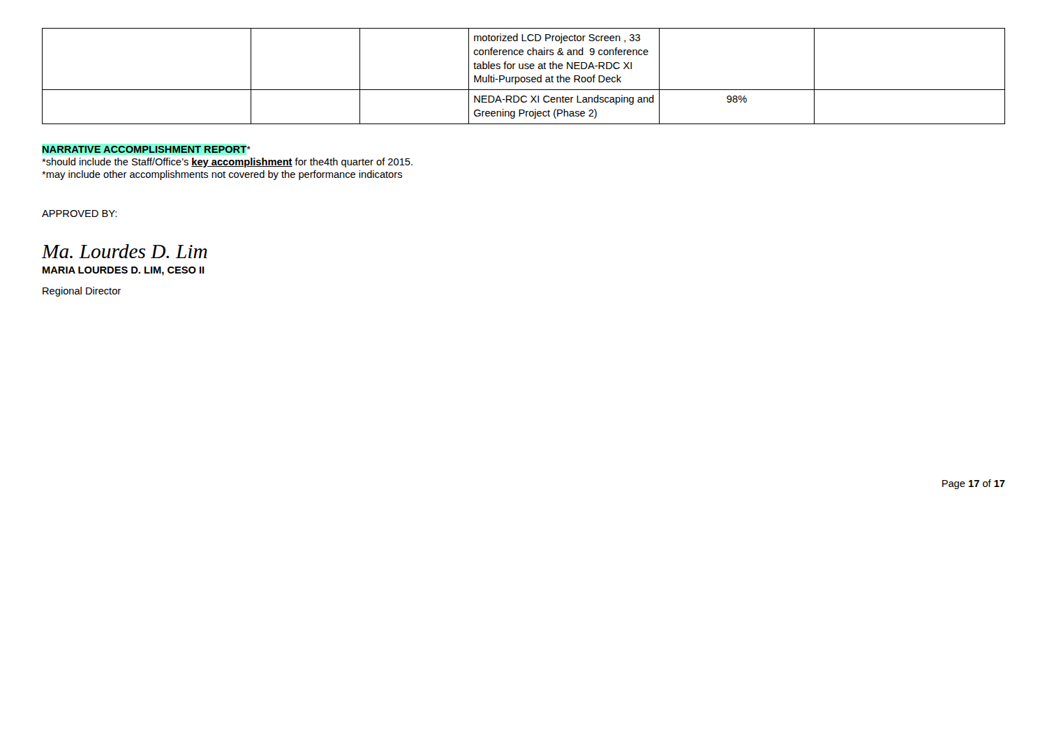| | | | motorized LCD Projector Screen , 33 conference chairs & and 9 conference tables for use at the NEDA-RDC XI Multi-Purposed at the Roof Deck | | |
| | | | NEDA-RDC XI Center Landscaping and Greening Project (Phase 2) | 98% | |
NARRATIVE ACCOMPLISHMENT REPORT*
*should include the Staff/Office’s key accomplishment for the4th quarter of 2015.
*may include other accomplishments not covered by the performance indicators
APPROVED BY:
Ma. Lourdes D. Lim
MARIA LOURDES D. LIM, CESO II
Regional Director
Page 17 of 17